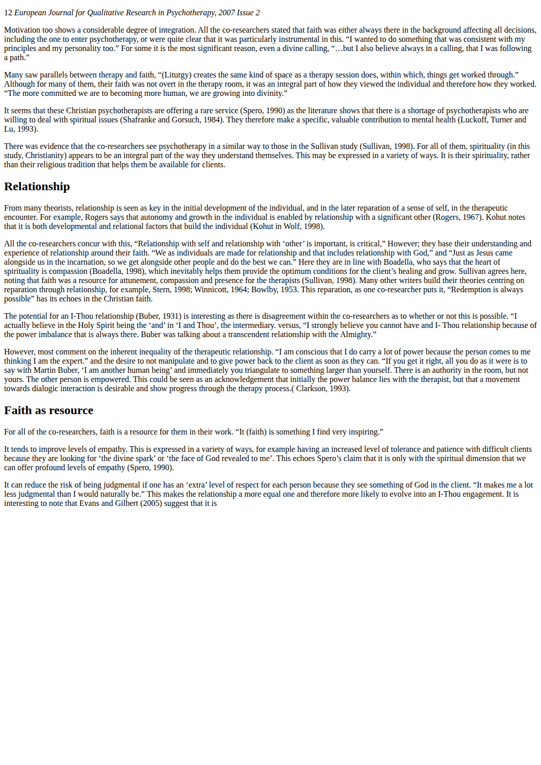12 European Journal for Qualitative Research in Psychotherapy, 2007 Issue 2
Motivation too shows a considerable degree of integration. All the co-researchers stated that faith was either always there in the background affecting all decisions, including the one to enter psychotherapy, or were quite clear that it was particularly instrumental in this. “I wanted to do something that was consistent with my principles and my personality too.” For some it is the most significant reason, even a divine calling, “…but I also believe always in a calling, that I was following a path.”
Many saw parallels between therapy and faith, “(Liturgy) creates the same kind of space as a therapy session does, within which, things get worked through.” Although for many of them, their faith was not overt in the therapy room, it was an integral part of how they viewed the individual and therefore how they worked. “The more committed we are to becoming more human, we are growing into divinity.”
It seems that these Christian psychotherapists are offering a rare service (Spero, 1990) as the literature shows that there is a shortage of psychotherapists who are willing to deal with spiritual issues (Shafranke and Gorsuch, 1984). They therefore make a specific, valuable contribution to mental health (Luckoff, Turner and Lu, 1993).
There was evidence that the co-researchers see psychotherapy in a similar way to those in the Sullivan study (Sullivan, 1998). For all of them, spirituality (in this study, Christianity) appears to be an integral part of the way they understand themselves. This may be expressed in a variety of ways. It is their spirituality, rather than their religious tradition that helps them be available for clients.
Relationship
From many theorists, relationship is seen as key in the initial development of the individual, and in the later reparation of a sense of self, in the therapeutic encounter. For example, Rogers says that autonomy and growth in the individual is enabled by relationship with a significant other (Rogers, 1967). Kohut notes that it is both developmental and relational factors that build the individual (Kohut in Wolf, 1998).
All the co-researchers concur with this, “Relationship with self and relationship with ‘other’ is important, is critical,” However; they base their understanding and experience of relationship around their faith. “We as individuals are made for relationship and that includes relationship with God,” and “Just as Jesus came alongside us in the incarnation, so we get alongside other people and do the best we can.” Here they are in line with Boadella, who says that the heart of spirituality is compassion (Boadella, 1998), which inevitably helps them provide the optimum conditions for the client’s healing and grow. Sullivan agrees here, noting that faith was a resource for attunement, compassion and presence for the therapists (Sullivan, 1998). Many other writers build their theories centring on reparation through relationship, for example, Stern, 1998; Winnicott, 1964; Bowlby, 1953. This reparation, as one co-researcher puts it, “Redemption is always possible” has its echoes in the Christian faith.
The potential for an I-Thou relationship (Buber, 1931) is interesting as there is disagreement within the co-researchers as to whether or not this is possible. “I actually believe in the Holy Spirit being the ‘and’ in ‘I and Thou’, the intermediary. versus, “I strongly believe you cannot have and I- Thou relationship because of the power imbalance that is always there. Buber was talking about a transcendent relationship with the Almighty.”
However, most comment on the inherent inequality of the therapeutic relationship. “I am conscious that I do carry a lot of power because the person comes to me thinking I am the expert.” and the desire to not manipulate and to give power back to the client as soon as they can. “If you get it right, all you do as it were is to say with Martin Buber, ‘I am another human being’ and immediately you triangulate to something larger than yourself. There is an authority in the room, but not yours. The other person is empowered. This could be seen as an acknowledgement that initially the power balance lies with the therapist, but that a movement towards dialogic interaction is desirable and show progress through the therapy process.( Clarkson, 1993).
Faith as resource
For all of the co-researchers, faith is a resource for them in their work. “It (faith) is something I find very inspiring.”
It tends to improve levels of empathy. This is expressed in a variety of ways, for example having an increased level of tolerance and patience with difficult clients because they are looking for ‘the divine spark’ or ‘the face of God revealed to me’. This echoes Spero’s claim that it is only with the spiritual dimension that we can offer profound levels of empathy (Spero, 1990).
It can reduce the risk of being judgmental if one has an ‘extra’ level of respect for each person because they see something of God in the client. “It makes me a lot less judgmental than I would naturally be.” This makes the relationship a more equal one and therefore more likely to evolve into an I-Thou engagement. It is interesting to note that Evans and Gilbert (2005) suggest that it is